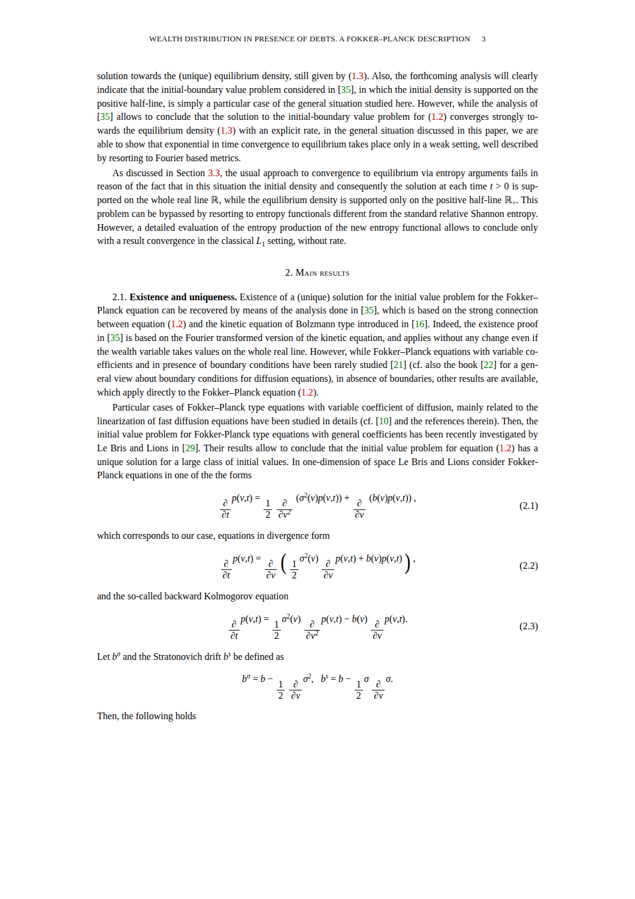WEALTH DISTRIBUTION IN PRESENCE OF DEBTS. A FOKKER–PLANCK DESCRIPTION 3
solution towards the (unique) equilibrium density, still given by (1.3). Also, the forthcoming analysis will clearly indicate that the initial-boundary value problem considered in [35], in which the initial density is supported on the positive half-line, is simply a particular case of the general situation studied here. However, while the analysis of [35] allows to conclude that the solution to the initial-boundary value problem for (1.2) converges strongly towards the equilibrium density (1.3) with an explicit rate, in the general situation discussed in this paper, we are able to show that exponential in time convergence to equilibrium takes place only in a weak setting, well described by resorting to Fourier based metrics.
As discussed in Section 3.3, the usual approach to convergence to equilibrium via entropy arguments fails in reason of the fact that in this situation the initial density and consequently the solution at each time t > 0 is supported on the whole real line ℝ, while the equilibrium density is supported only on the positive half-line ℝ+. This problem can be bypassed by resorting to entropy functionals different from the standard relative Shannon entropy. However, a detailed evaluation of the entropy production of the new entropy functional allows to conclude only with a result convergence in the classical L1 setting, without rate.
2. Main results
2.1. Existence and uniqueness. Existence of a (unique) solution for the initial value problem for the Fokker–Planck equation can be recovered by means of the analysis done in [35], which is based on the strong connection between equation (1.2) and the kinetic equation of Bolzmann type introduced in [16]. Indeed, the existence proof in [35] is based on the Fourier transformed version of the kinetic equation, and applies without any change even if the wealth variable takes values on the whole real line. However, while Fokker–Planck equations with variable coefficients and in presence of boundary conditions have been rarely studied [21] (cf. also the book [22] for a general view about boundary conditions for diffusion equations), in absence of boundaries, other results are available, which apply directly to the Fokker–Planck equation (1.2).
Particular cases of Fokker–Planck type equations with variable coefficient of diffusion, mainly related to the linearization of fast diffusion equations have been studied in details (cf. [10] and the references therein). Then, the initial value problem for Fokker-Planck type equations with general coefficients has been recently investigated by Le Bris and Lions in [29]. Their results allow to conclude that the initial value problem for equation (1.2) has a unique solution for a large class of initial values. In one-dimension of space Le Bris and Lions consider Fokker-Planck equations in one of the the forms
∂∂t p(v,t) = 12 ∂∂v2 (σ2(v)p(v,t)) + ∂∂v (b(v)p(v,t)) ,
(2.1)
which corresponds to our case, equations in divergence form
∂∂t p(v,t) = ∂∂v ( 12 σ2(v) ∂∂v p(v,t) + b(v)p(v,t) ) ,
(2.2)
and the so-called backward Kolmogorov equation
∂∂t p(v,t) = 12 σ2(v) ∂∂v2 p(v,t) − b(v) ∂∂v p(v,t).
(2.3)
Let bσ and the Stratonovich drift bs be defined as
bσ = b − 12 ∂∂v σ2, bs = b − 12 σ ∂∂v σ.
Then, the following holds